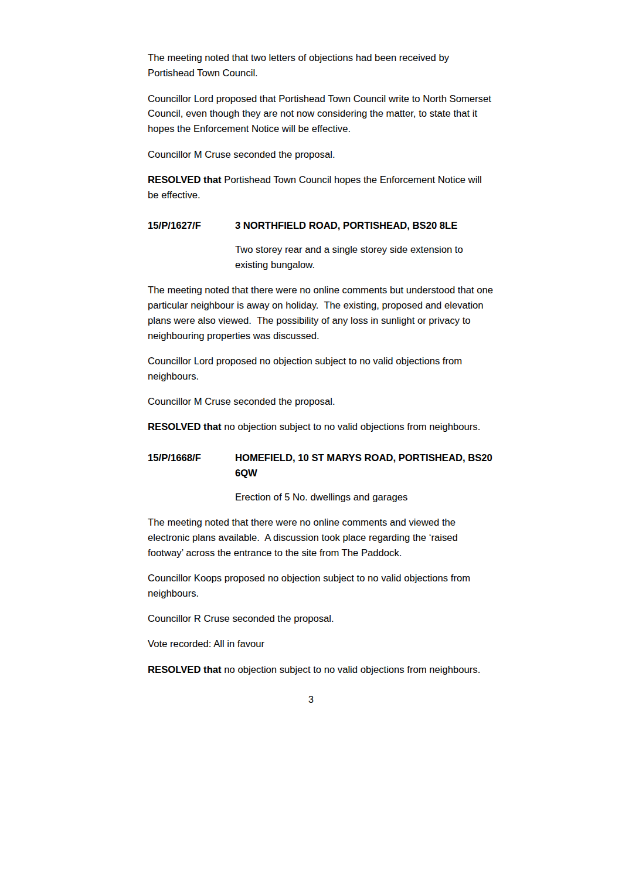The meeting noted that two letters of objections had been received by Portishead Town Council.
Councillor Lord proposed that Portishead Town Council write to North Somerset Council, even though they are not now considering the matter, to state that it hopes the Enforcement Notice will be effective.
Councillor M Cruse seconded the proposal.
RESOLVED that Portishead Town Council hopes the Enforcement Notice will be effective.
15/P/1627/F
3 NORTHFIELD ROAD, PORTISHEAD, BS20 8LE
Two storey rear and a single storey side extension to existing bungalow.
The meeting noted that there were no online comments but understood that one particular neighbour is away on holiday. The existing, proposed and elevation plans were also viewed. The possibility of any loss in sunlight or privacy to neighbouring properties was discussed.
Councillor Lord proposed no objection subject to no valid objections from neighbours.
Councillor M Cruse seconded the proposal.
RESOLVED that no objection subject to no valid objections from neighbours.
15/P/1668/F
HOMEFIELD, 10 ST MARYS ROAD, PORTISHEAD, BS20 6QW
Erection of 5 No. dwellings and garages
The meeting noted that there were no online comments and viewed the electronic plans available. A discussion took place regarding the ‘raised footway’ across the entrance to the site from The Paddock.
Councillor Koops proposed no objection subject to no valid objections from neighbours.
Councillor R Cruse seconded the proposal.
Vote recorded: All in favour
RESOLVED that no objection subject to no valid objections from neighbours.
3